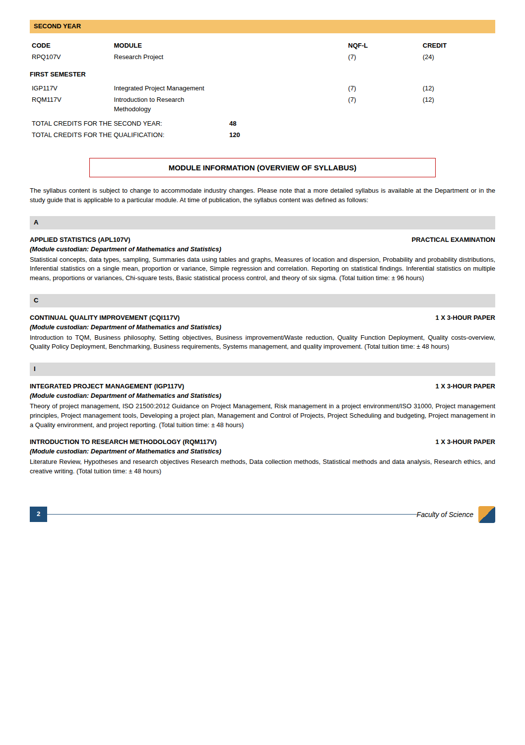SECOND YEAR
| CODE | MODULE | NQF-L | CREDIT |
| RPQ107V | Research Project | (7) | (24) |
FIRST SEMESTER
| IGP117V | Integrated Project Management | (7) | (12) |
| RQM117V | Introduction to Research Methodology | (7) | (12) |
| TOTAL CREDITS FOR THE SECOND YEAR: | 48 |
| TOTAL CREDITS FOR THE QUALIFICATION: | 120 |
MODULE INFORMATION (OVERVIEW OF SYLLABUS)
The syllabus content is subject to change to accommodate industry changes. Please note that a more detailed syllabus is available at the Department or in the study guide that is applicable to a particular module. At time of publication, the syllabus content was defined as follows:
A
APPLIED STATISTICS (APL107V) PRACTICAL EXAMINATION
(Module custodian: Department of Mathematics and Statistics)
Statistical concepts, data types, sampling, Summaries data using tables and graphs, Measures of location and dispersion, Probability and probability distributions, Inferential statistics on a single mean, proportion or variance, Simple regression and correlation. Reporting on statistical findings. Inferential statistics on multiple means, proportions or variances, Chi-square tests, Basic statistical process control, and theory of six sigma. (Total tuition time: ± 96 hours)
C
CONTINUAL QUALITY IMPROVEMENT (CQI117V) 1 X 3-HOUR PAPER
(Module custodian: Department of Mathematics and Statistics)
Introduction to TQM, Business philosophy, Setting objectives, Business improvement/Waste reduction, Quality Function Deployment, Quality costs-overview, Quality Policy Deployment, Benchmarking, Business requirements, Systems management, and quality improvement. (Total tuition time: ± 48 hours)
I
INTEGRATED PROJECT MANAGEMENT (IGP117V) 1 X 3-HOUR PAPER
(Module custodian: Department of Mathematics and Statistics)
Theory of project management, ISO 21500:2012 Guidance on Project Management, Risk management in a project environment/ISO 31000, Project management principles, Project management tools, Developing a project plan, Management and Control of Projects, Project Scheduling and budgeting, Project management in a Quality environment, and project reporting. (Total tuition time: ± 48 hours)
INTRODUCTION TO RESEARCH METHODOLOGY (RQM117V) 1 X 3-HOUR PAPER
(Module custodian: Department of Mathematics and Statistics)
Literature Review, Hypotheses and research objectives Research methods, Data collection methods, Statistical methods and data analysis, Research ethics, and creative writing. (Total tuition time: ± 48 hours)
2
Faculty of Science